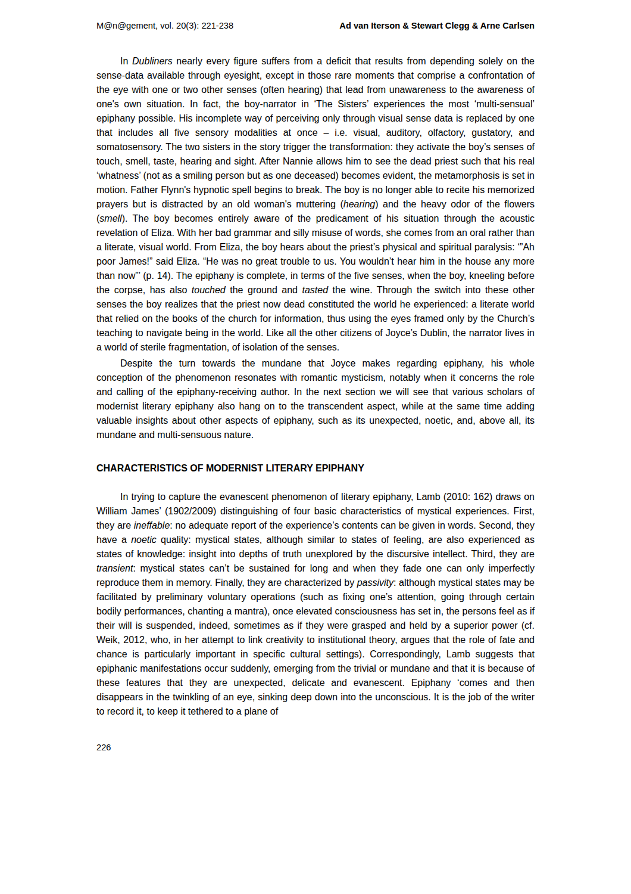M@n@gement, vol. 20(3): 221-238
Ad van Iterson & Stewart Clegg & Arne Carlsen
In Dubliners nearly every figure suffers from a deficit that results from depending solely on the sense-data available through eyesight, except in those rare moments that comprise a confrontation of the eye with one or two other senses (often hearing) that lead from unawareness to the awareness of one's own situation. In fact, the boy-narrator in ‘The Sisters’ experiences the most ‘multi-sensual’ epiphany possible. His incomplete way of perceiving only through visual sense data is replaced by one that includes all five sensory modalities at once – i.e. visual, auditory, olfactory, gustatory, and somatosensory. The two sisters in the story trigger the transformation: they activate the boy’s senses of touch, smell, taste, hearing and sight. After Nannie allows him to see the dead priest such that his real ‘whatness’ (not as a smiling person but as one deceased) becomes evident, the metamorphosis is set in motion. Father Flynn's hypnotic spell begins to break. The boy is no longer able to recite his memorized prayers but is distracted by an old woman's muttering (hearing) and the heavy odor of the flowers (smell). The boy becomes entirely aware of the predicament of his situation through the acoustic revelation of Eliza. With her bad grammar and silly misuse of words, she comes from an oral rather than a literate, visual world. From Eliza, the boy hears about the priest’s physical and spiritual paralysis: ‘”Ah poor James!” said Eliza. “He was no great trouble to us. You wouldn’t hear him in the house any more than now”’ (p. 14). The epiphany is complete, in terms of the five senses, when the boy, kneeling before the corpse, has also touched the ground and tasted the wine. Through the switch into these other senses the boy realizes that the priest now dead constituted the world he experienced: a literate world that relied on the books of the church for information, thus using the eyes framed only by the Church’s teaching to navigate being in the world. Like all the other citizens of Joyce’s Dublin, the narrator lives in a world of sterile fragmentation, of isolation of the senses.
Despite the turn towards the mundane that Joyce makes regarding epiphany, his whole conception of the phenomenon resonates with romantic mysticism, notably when it concerns the role and calling of the epiphany-receiving author. In the next section we will see that various scholars of modernist literary epiphany also hang on to the transcendent aspect, while at the same time adding valuable insights about other aspects of epiphany, such as its unexpected, noetic, and, above all, its mundane and multi-sensuous nature.
Characteristics of Modernist Literary Epiphany
In trying to capture the evanescent phenomenon of literary epiphany, Lamb (2010: 162) draws on William James’ (1902/2009) distinguishing of four basic characteristics of mystical experiences. First, they are ineffable: no adequate report of the experience’s contents can be given in words. Second, they have a noetic quality: mystical states, although similar to states of feeling, are also experienced as states of knowledge: insight into depths of truth unexplored by the discursive intellect. Third, they are transient: mystical states can’t be sustained for long and when they fade one can only imperfectly reproduce them in memory. Finally, they are characterized by passivity: although mystical states may be facilitated by preliminary voluntary operations (such as fixing one’s attention, going through certain bodily performances, chanting a mantra), once elevated consciousness has set in, the persons feel as if their will is suspended, indeed, sometimes as if they were grasped and held by a superior power (cf. Weik, 2012, who, in her attempt to link creativity to institutional theory, argues that the role of fate and chance is particularly important in specific cultural settings). Correspondingly, Lamb suggests that epiphanic manifestations occur suddenly, emerging from the trivial or mundane and that it is because of these features that they are unexpected, delicate and evanescent. Epiphany ‘comes and then disappears in the twinkling of an eye, sinking deep down into the unconscious. It is the job of the writer to record it, to keep it tethered to a plane of
226